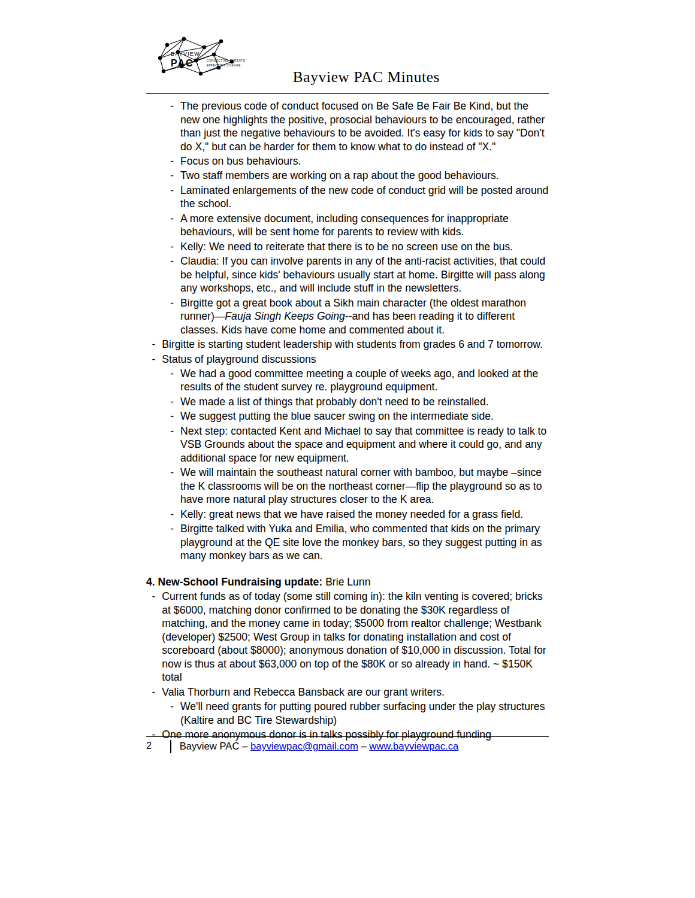BAYVIEW PAC CONNECTING PARENTS EFFECTING CHANGE.
Bayview PAC Minutes
The previous code of conduct focused on Be Safe Be Fair Be Kind, but the new one highlights the positive, prosocial behaviours to be encouraged, rather than just the negative behaviours to be avoided. It's easy for kids to say "Don't do X," but can be harder for them to know what to do instead of "X."
Focus on bus behaviours.
Two staff members are working on a rap about the good behaviours.
Laminated enlargements of the new code of conduct grid will be posted around the school.
A more extensive document, including consequences for inappropriate behaviours, will be sent home for parents to review with kids.
Kelly: We need to reiterate that there is to be no screen use on the bus.
Claudia: If you can involve parents in any of the anti-racist activities, that could be helpful, since kids' behaviours usually start at home. Birgitte will pass along any workshops, etc., and will include stuff in the newsletters.
Birgitte got a great book about a Sikh main character (the oldest marathon runner)—Fauja Singh Keeps Going--and has been reading it to different classes. Kids have come home and commented about it.
Birgitte is starting student leadership with students from grades 6 and 7 tomorrow.
Status of playground discussions
We had a good committee meeting a couple of weeks ago, and looked at the results of the student survey re. playground equipment.
We made a list of things that probably don't need to be reinstalled.
We suggest putting the blue saucer swing on the intermediate side.
Next step: contacted Kent and Michael to say that committee is ready to talk to VSB Grounds about the space and equipment and where it could go, and any additional space for new equipment.
We will maintain the southeast natural corner with bamboo, but maybe –since the K classrooms will be on the northeast corner—flip the playground so as to have more natural play structures closer to the K area.
Kelly: great news that we have raised the money needed for a grass field.
Birgitte talked with Yuka and Emilia, who commented that kids on the primary playground at the QE site love the monkey bars, so they suggest putting in as many monkey bars as we can.
4. New-School Fundraising update: Brie Lunn
Current funds as of today (some still coming in): the kiln venting is covered; bricks at $6000, matching donor confirmed to be donating the $30K regardless of matching, and the money came in today; $5000 from realtor challenge; Westbank (developer) $2500; West Group in talks for donating installation and cost of scoreboard (about $8000); anonymous donation of $10,000 in discussion. Total for now is thus at about $63,000 on top of the $80K or so already in hand. ~ $150K total
Valia Thorburn and Rebecca Bansback are our grant writers.
We'll need grants for putting poured rubber surfacing under the play structures (Kaltire and BC Tire Stewardship)
One more anonymous donor is in talks possibly for playground funding
2
Bayview PAC – bayviewpac@gmail.com – www.bayviewpac.ca